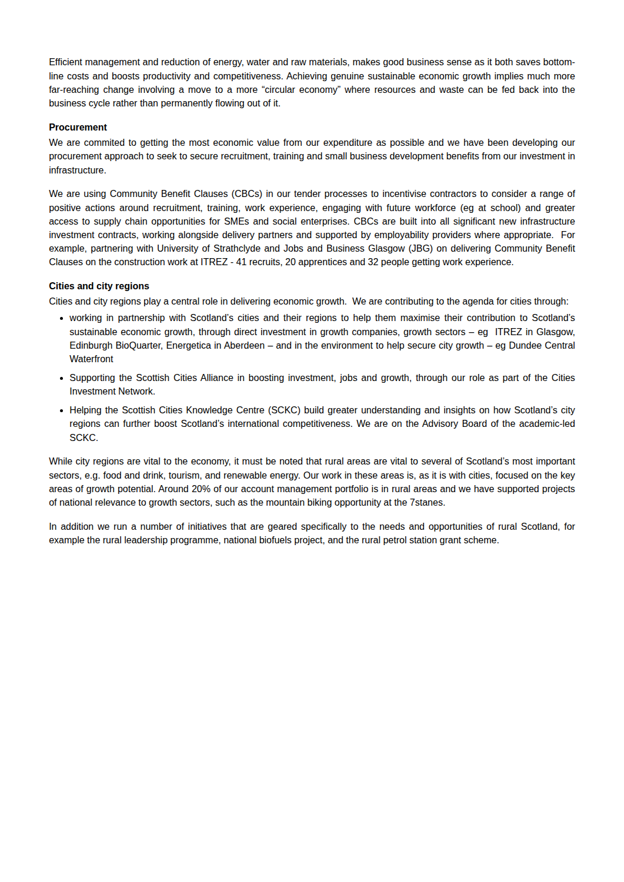Efficient management and reduction of energy, water and raw materials, makes good business sense as it both saves bottom-line costs and boosts productivity and competitiveness. Achieving genuine sustainable economic growth implies much more far-reaching change involving a move to a more “circular economy” where resources and waste can be fed back into the business cycle rather than permanently flowing out of it.
Procurement
We are commited to getting the most economic value from our expenditure as possible and we have been developing our procurement approach to seek to secure recruitment, training and small business development benefits from our investment in infrastructure.
We are using Community Benefit Clauses (CBCs) in our tender processes to incentivise contractors to consider a range of positive actions around recruitment, training, work experience, engaging with future workforce (eg at school) and greater access to supply chain opportunities for SMEs and social enterprises. CBCs are built into all significant new infrastructure investment contracts, working alongside delivery partners and supported by employability providers where appropriate. For example, partnering with University of Strathclyde and Jobs and Business Glasgow (JBG) on delivering Community Benefit Clauses on the construction work at ITREZ - 41 recruits, 20 apprentices and 32 people getting work experience.
Cities and city regions
Cities and city regions play a central role in delivering economic growth. We are contributing to the agenda for cities through:
working in partnership with Scotland’s cities and their regions to help them maximise their contribution to Scotland’s sustainable economic growth, through direct investment in growth companies, growth sectors – eg ITREZ in Glasgow, Edinburgh BioQuarter, Energetica in Aberdeen – and in the environment to help secure city growth – eg Dundee Central Waterfront
Supporting the Scottish Cities Alliance in boosting investment, jobs and growth, through our role as part of the Cities Investment Network.
Helping the Scottish Cities Knowledge Centre (SCKC) build greater understanding and insights on how Scotland’s city regions can further boost Scotland’s international competitiveness. We are on the Advisory Board of the academic-led SCKC.
While city regions are vital to the economy, it must be noted that rural areas are vital to several of Scotland’s most important sectors, e.g. food and drink, tourism, and renewable energy. Our work in these areas is, as it is with cities, focused on the key areas of growth potential. Around 20% of our account management portfolio is in rural areas and we have supported projects of national relevance to growth sectors, such as the mountain biking opportunity at the 7stanes.
In addition we run a number of initiatives that are geared specifically to the needs and opportunities of rural Scotland, for example the rural leadership programme, national biofuels project, and the rural petrol station grant scheme.